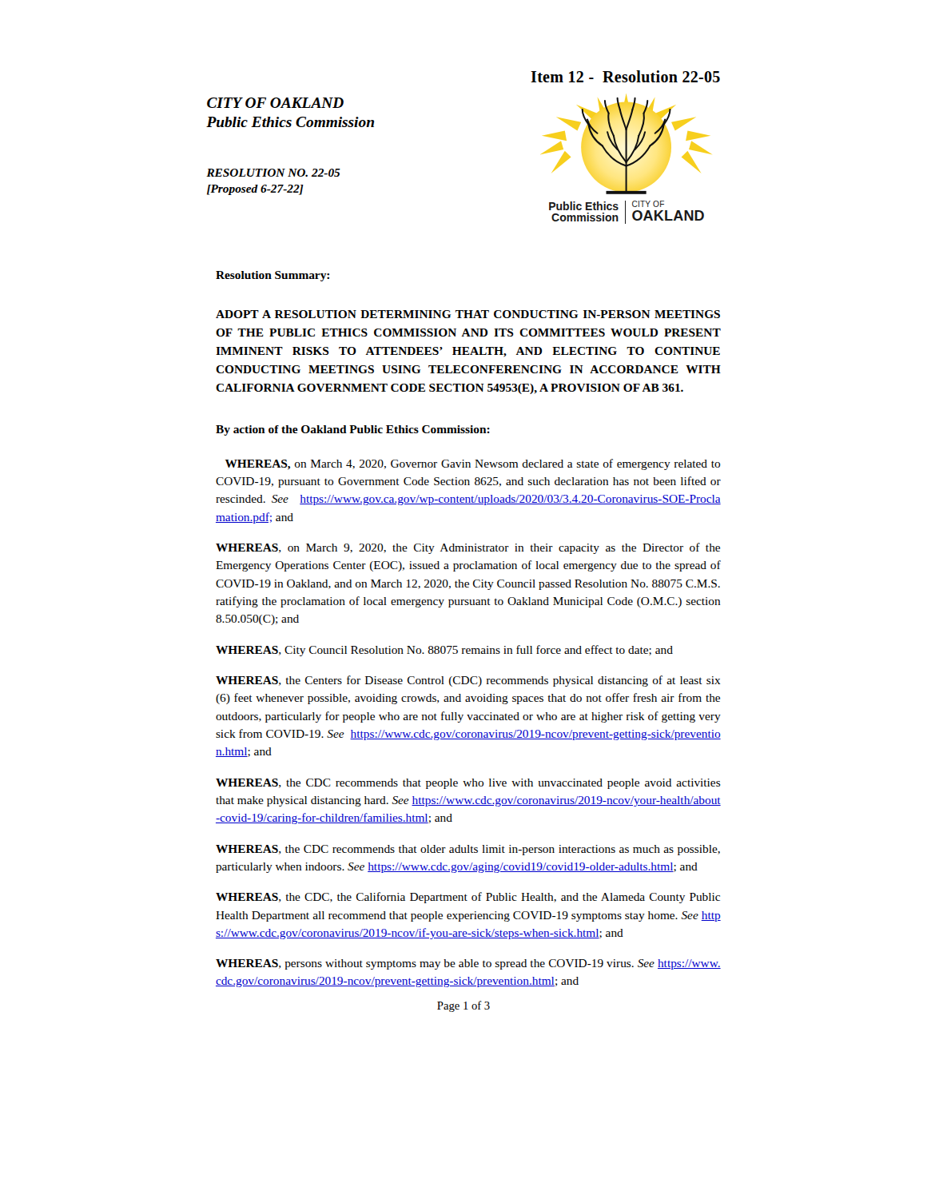Item 12 - Resolution 22-05
CITY OF OAKLAND
Public Ethics Commission
RESOLUTION NO. 22-05
[Proposed 6-27-22]
Public Ethics
Commission
CITY OF OAKLAND
Resolution Summary:
ADOPT A RESOLUTION DETERMINING THAT CONDUCTING IN-PERSON MEETINGS OF THE PUBLIC ETHICS COMMISSION AND ITS COMMITTEES WOULD PRESENT IMMINENT RISKS TO ATTENDEES’ HEALTH, AND ELECTING TO CONTINUE CONDUCTING MEETINGS USING TELECONFERENCING IN ACCORDANCE WITH CALIFORNIA GOVERNMENT CODE SECTION 54953(E), A PROVISION OF AB 361.
By action of the Oakland Public Ethics Commission:
WHEREAS, on March 4, 2020, Governor Gavin Newsom declared a state of emergency related to COVID-19, pursuant to Government Code Section 8625, and such declaration has not been lifted or rescinded. See https://www.gov.ca.gov/wp-content/uploads/2020/03/3.4.20-Coronavirus-SOE-Proclamation.pdf; and
WHEREAS, on March 9, 2020, the City Administrator in their capacity as the Director of the Emergency Operations Center (EOC), issued a proclamation of local emergency due to the spread of COVID-19 in Oakland, and on March 12, 2020, the City Council passed Resolution No. 88075 C.M.S. ratifying the proclamation of local emergency pursuant to Oakland Municipal Code (O.M.C.) section 8.50.050(C); and
WHEREAS, City Council Resolution No. 88075 remains in full force and effect to date; and
WHEREAS, the Centers for Disease Control (CDC) recommends physical distancing of at least six (6) feet whenever possible, avoiding crowds, and avoiding spaces that do not offer fresh air from the outdoors, particularly for people who are not fully vaccinated or who are at higher risk of getting very sick from COVID-19. See https://www.cdc.gov/coronavirus/2019-ncov/prevent-getting-sick/prevention.html; and
WHEREAS, the CDC recommends that people who live with unvaccinated people avoid activities that make physical distancing hard. See https://www.cdc.gov/coronavirus/2019-ncov/your-health/about-covid-19/caring-for-children/families.html; and
WHEREAS, the CDC recommends that older adults limit in-person interactions as much as possible, particularly when indoors. See https://www.cdc.gov/aging/covid19/covid19-older-adults.html; and
WHEREAS, the CDC, the California Department of Public Health, and the Alameda County Public Health Department all recommend that people experiencing COVID-19 symptoms stay home. See https://www.cdc.gov/coronavirus/2019-ncov/if-you-are-sick/steps-when-sick.html; and
WHEREAS, persons without symptoms may be able to spread the COVID-19 virus. See https://www.cdc.gov/coronavirus/2019-ncov/prevent-getting-sick/prevention.html; and
Page 1 of 3